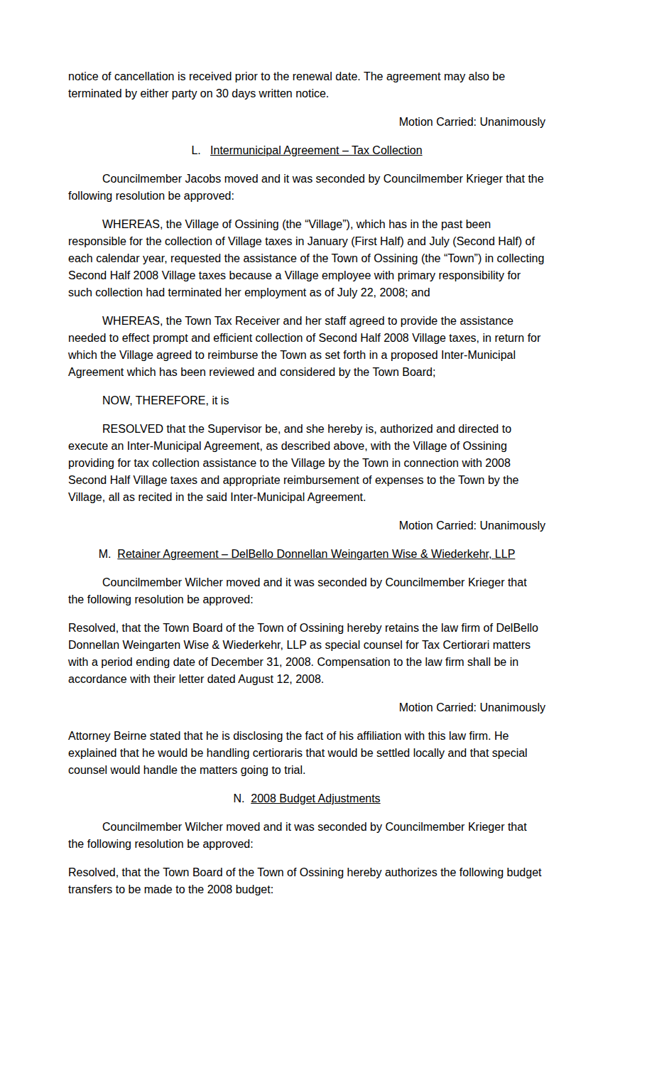notice of cancellation is received prior to the renewal date. The agreement may also be terminated by either party on 30 days written notice.
Motion Carried: Unanimously
L. Intermunicipal Agreement – Tax Collection
Councilmember Jacobs moved and it was seconded by Councilmember Krieger that the following resolution be approved:
WHEREAS, the Village of Ossining (the “Village”), which has in the past been responsible for the collection of Village taxes in January (First Half) and July (Second Half) of each calendar year, requested the assistance of the Town of Ossining (the “Town”) in collecting Second Half 2008 Village taxes because a Village employee with primary responsibility for such collection had terminated her employment as of July 22, 2008; and
WHEREAS, the Town Tax Receiver and her staff agreed to provide the assistance needed to effect prompt and efficient collection of Second Half 2008 Village taxes, in return for which the Village agreed to reimburse the Town as set forth in a proposed Inter-Municipal Agreement which has been reviewed and considered by the Town Board;
NOW, THEREFORE, it is
RESOLVED that the Supervisor be, and she hereby is, authorized and directed to execute an Inter-Municipal Agreement, as described above, with the Village of Ossining providing for tax collection assistance to the Village by the Town in connection with 2008 Second Half Village taxes and appropriate reimbursement of expenses to the Town by the Village, all as recited in the said Inter-Municipal Agreement.
Motion Carried: Unanimously
M. Retainer Agreement – DelBello Donnellan Weingarten Wise & Wiederkehr, LLP
Councilmember Wilcher moved and it was seconded by Councilmember Krieger that the following resolution be approved:
Resolved, that the Town Board of the Town of Ossining hereby retains the law firm of DelBello Donnellan Weingarten Wise & Wiederkehr, LLP as special counsel for Tax Certiorari matters with a period ending date of December 31, 2008. Compensation to the law firm shall be in accordance with their letter dated August 12, 2008.
Motion Carried: Unanimously
Attorney Beirne stated that he is disclosing the fact of his affiliation with this law firm. He explained that he would be handling certioraris that would be settled locally and that special counsel would handle the matters going to trial.
N. 2008 Budget Adjustments
Councilmember Wilcher moved and it was seconded by Councilmember Krieger that the following resolution be approved:
Resolved, that the Town Board of the Town of Ossining hereby authorizes the following budget transfers to be made to the 2008 budget: